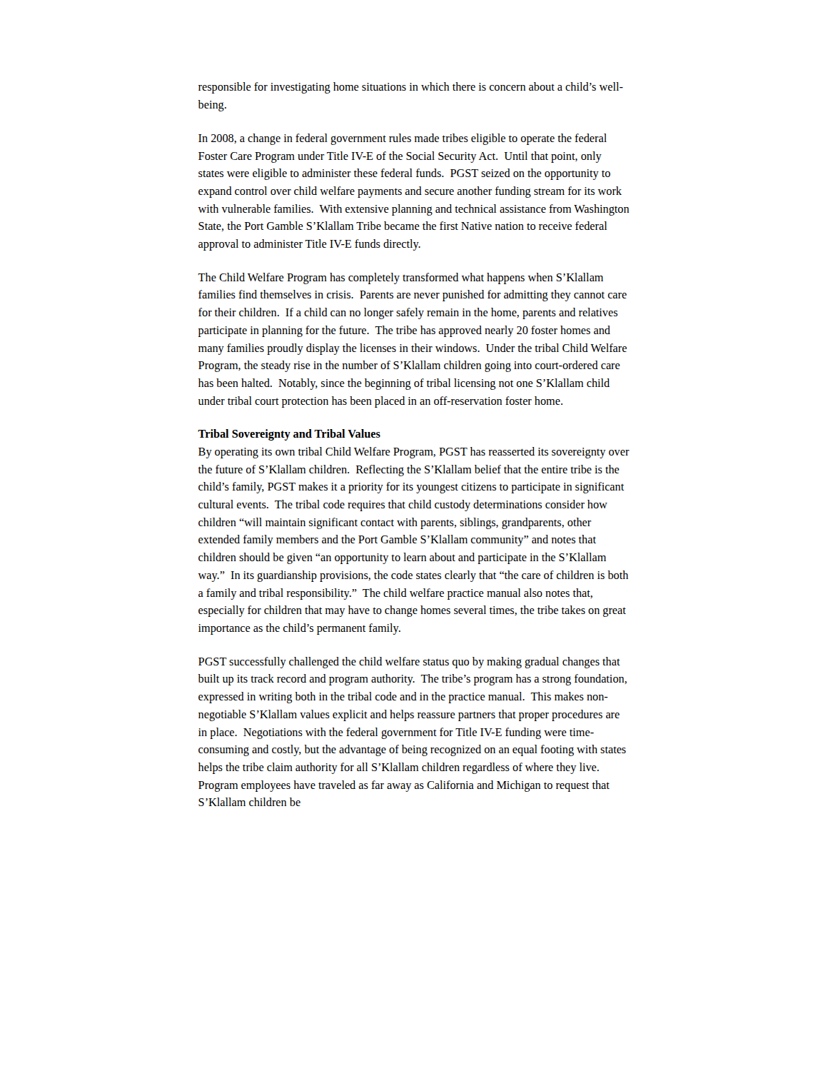responsible for investigating home situations in which there is concern about a child’s well-being.
In 2008, a change in federal government rules made tribes eligible to operate the federal Foster Care Program under Title IV-E of the Social Security Act. Until that point, only states were eligible to administer these federal funds. PGST seized on the opportunity to expand control over child welfare payments and secure another funding stream for its work with vulnerable families. With extensive planning and technical assistance from Washington State, the Port Gamble S’Klallam Tribe became the first Native nation to receive federal approval to administer Title IV-E funds directly.
The Child Welfare Program has completely transformed what happens when S’Klallam families find themselves in crisis. Parents are never punished for admitting they cannot care for their children. If a child can no longer safely remain in the home, parents and relatives participate in planning for the future. The tribe has approved nearly 20 foster homes and many families proudly display the licenses in their windows. Under the tribal Child Welfare Program, the steady rise in the number of S’Klallam children going into court-ordered care has been halted. Notably, since the beginning of tribal licensing not one S’Klallam child under tribal court protection has been placed in an off-reservation foster home.
Tribal Sovereignty and Tribal Values
By operating its own tribal Child Welfare Program, PGST has reasserted its sovereignty over the future of S’Klallam children. Reflecting the S’Klallam belief that the entire tribe is the child’s family, PGST makes it a priority for its youngest citizens to participate in significant cultural events. The tribal code requires that child custody determinations consider how children “will maintain significant contact with parents, siblings, grandparents, other extended family members and the Port Gamble S’Klallam community” and notes that children should be given “an opportunity to learn about and participate in the S’Klallam way.” In its guardianship provisions, the code states clearly that “the care of children is both a family and tribal responsibility.” The child welfare practice manual also notes that, especially for children that may have to change homes several times, the tribe takes on great importance as the child’s permanent family.
PGST successfully challenged the child welfare status quo by making gradual changes that built up its track record and program authority. The tribe’s program has a strong foundation, expressed in writing both in the tribal code and in the practice manual. This makes non-negotiable S’Klallam values explicit and helps reassure partners that proper procedures are in place. Negotiations with the federal government for Title IV-E funding were time-consuming and costly, but the advantage of being recognized on an equal footing with states helps the tribe claim authority for all S’Klallam children regardless of where they live. Program employees have traveled as far away as California and Michigan to request that S’Klallam children be